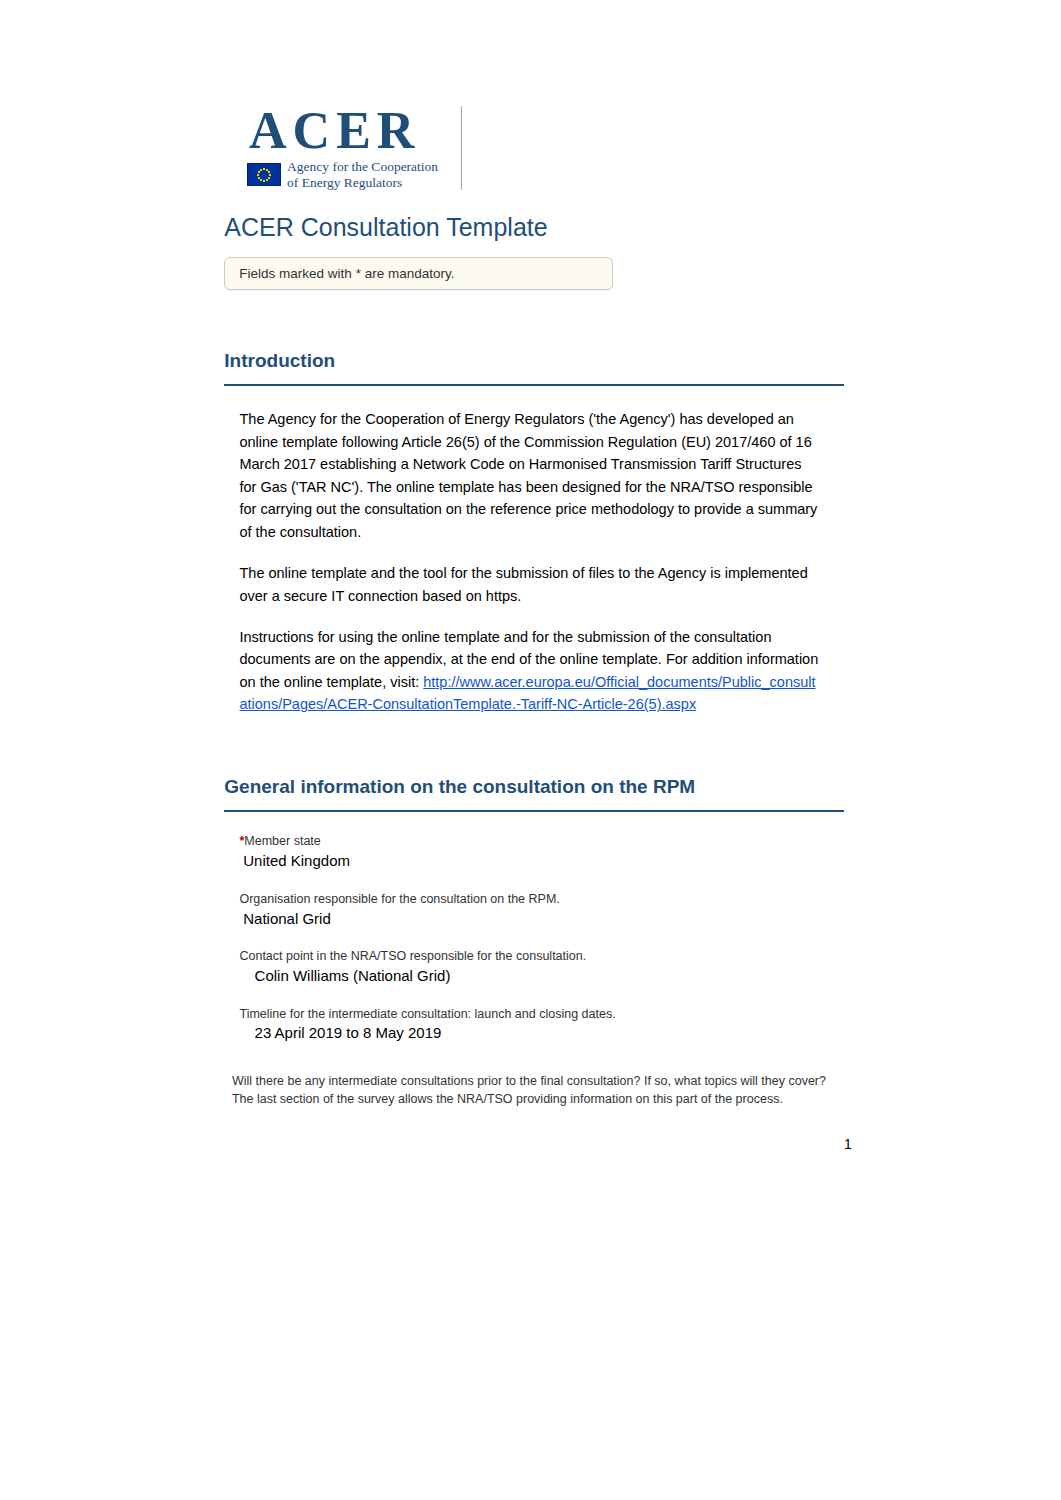ACER
Agency for the Cooperation
of Energy Regulators
ACER Consultation Template
Fields marked with * are mandatory.
Introduction
The Agency for the Cooperation of Energy Regulators ('the Agency') has developed an online template following Article 26(5) of the Commission Regulation (EU) 2017/460 of 16 March 2017 establishing a Network Code on Harmonised Transmission Tariff Structures for Gas ('TAR NC'). The online template has been designed for the NRA/TSO responsible for carrying out the consultation on the reference price methodology to provide a summary of the consultation.
The online template and the tool for the submission of files to the Agency is implemented over a secure IT connection based on https.
Instructions for using the online template and for the submission of the consultation documents are on the appendix, at the end of the online template. For addition information on the online template, visit: http://www.acer.europa.eu/Official_documents/Public_consultations/Pages/ACER-ConsultationTemplate.-Tariff-NC-Article-26(5).aspx
General information on the consultation on the RPM
*Member state
United Kingdom
Organisation responsible for the consultation on the RPM.
National Grid
Contact point in the NRA/TSO responsible for the consultation.
Colin Williams (National Grid)
Timeline for the intermediate consultation: launch and closing dates.
23 April 2019 to 8 May 2019
Will there be any intermediate consultations prior to the final consultation? If so, what topics will they cover? The last section of the survey allows the NRA/TSO providing information on this part of the process.
1